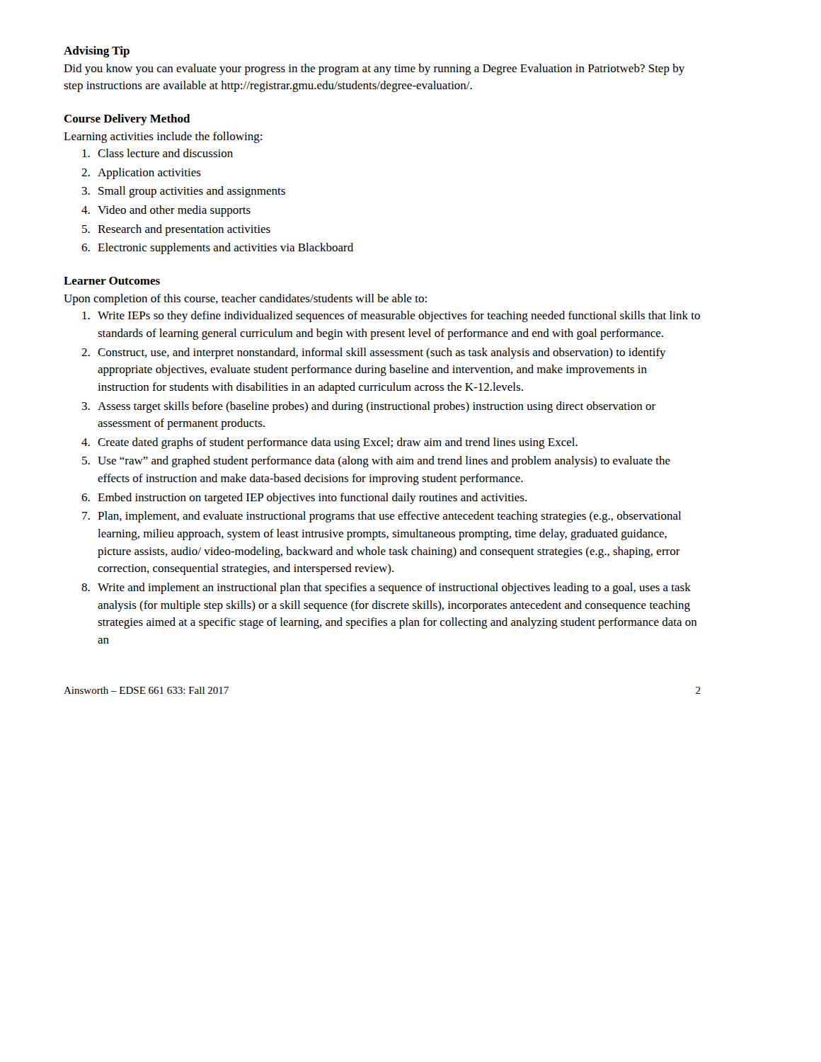Advising Tip
Did you know you can evaluate your progress in the program at any time by running a Degree Evaluation in Patriotweb? Step by step instructions are available at http://registrar.gmu.edu/students/degree-evaluation/.
Course Delivery Method
Learning activities include the following:
Class lecture and discussion
Application activities
Small group activities and assignments
Video and other media supports
Research and presentation activities
Electronic supplements and activities via Blackboard
Learner Outcomes
Upon completion of this course, teacher candidates/students will be able to:
Write IEPs so they define individualized sequences of measurable objectives for teaching needed functional skills that link to standards of learning general curriculum and begin with present level of performance and end with goal performance.
Construct, use, and interpret nonstandard, informal skill assessment (such as task analysis and observation) to identify appropriate objectives, evaluate student performance during baseline and intervention, and make improvements in instruction for students with disabilities in an adapted curriculum across the K-12.levels.
Assess target skills before (baseline probes) and during (instructional probes) instruction using direct observation or assessment of permanent products.
Create dated graphs of student performance data using Excel; draw aim and trend lines using Excel.
Use “raw” and graphed student performance data (along with aim and trend lines and problem analysis) to evaluate the effects of instruction and make data-based decisions for improving student performance.
Embed instruction on targeted IEP objectives into functional daily routines and activities.
Plan, implement, and evaluate instructional programs that use effective antecedent teaching strategies (e.g., observational learning, milieu approach, system of least intrusive prompts, simultaneous prompting, time delay, graduated guidance, picture assists, audio/ video-modeling, backward and whole task chaining) and consequent strategies (e.g., shaping, error correction, consequential strategies, and interspersed review).
Write and implement an instructional plan that specifies a sequence of instructional objectives leading to a goal, uses a task analysis (for multiple step skills) or a skill sequence (for discrete skills), incorporates antecedent and consequence teaching strategies aimed at a specific stage of learning, and specifies a plan for collecting and analyzing student performance data on an
Ainsworth – EDSE 661 633: Fall 2017 2